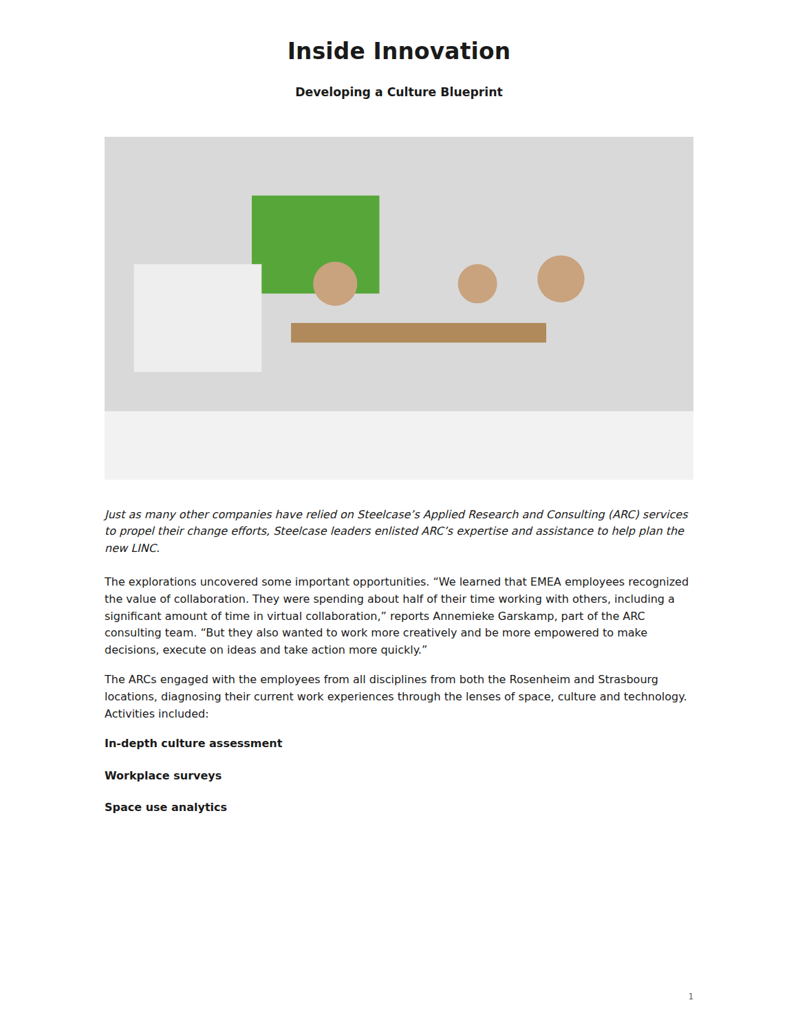Inside Innovation
Developing a Culture Blueprint
Just as many other companies have relied on Steelcase’s Applied Research and Consulting (ARC) services to propel their change efforts, Steelcase leaders enlisted ARC’s expertise and assistance to help plan the new LINC.
The explorations uncovered some important opportunities. “We learned that EMEA employees recognized the value of collaboration. They were spending about half of their time working with others, including a significant amount of time in virtual collaboration,” reports Annemieke Garskamp, part of the ARC consulting team. “But they also wanted to work more creatively and be more empowered to make decisions, execute on ideas and take action more quickly.”
The ARCs engaged with the employees from all disciplines from both the Rosenheim and Strasbourg locations, diagnosing their current work experiences through the lenses of space, culture and technology. Activities included:
In-depth culture assessment
Workplace surveys
Space use analytics
1